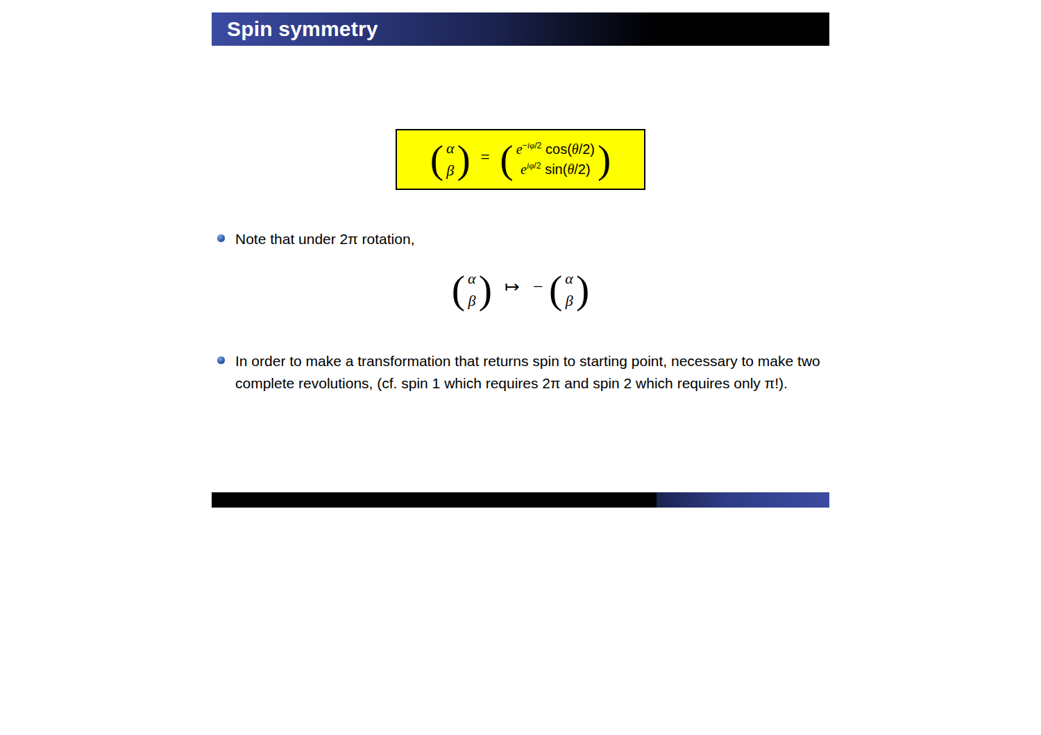Spin symmetry
( α β ) = ( e−iφ/2 cos(θ/2) eiφ/2 sin(θ/2) )
Note that under 2π rotation,
( α β ) ↦ − ( α β )
In order to make a transformation that returns spin to starting point, necessary to make two complete revolutions, (cf. spin 1 which requires 2π and spin 2 which requires only π!).